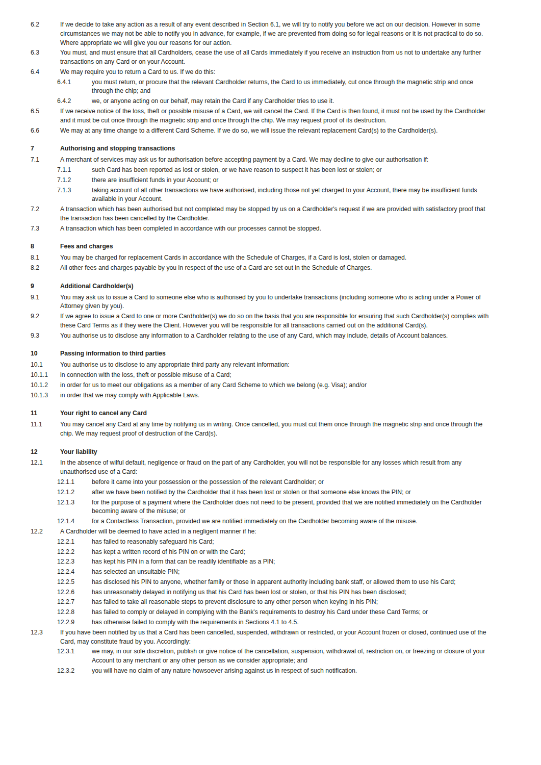6.2
If we decide to take any action as a result of any event described in Section 6.1, we will try to notify you before we act on our decision. However in some circumstances we may not be able to notify you in advance, for example, if we are prevented from doing so for legal reasons or it is not practical to do so. Where appropriate we will give you our reasons for our action.
6.3
You must, and must ensure that all Cardholders, cease the use of all Cards immediately if you receive an instruction from us not to undertake any further transactions on any Card or on your Account.
6.4
We may require you to return a Card to us. If we do this:
6.4.1
you must return, or procure that the relevant Cardholder returns, the Card to us immediately, cut once through the magnetic strip and once through the chip; and
6.4.2
we, or anyone acting on our behalf, may retain the Card if any Cardholder tries to use it.
6.5
If we receive notice of the loss, theft or possible misuse of a Card, we will cancel the Card. If the Card is then found, it must not be used by the Cardholder and it must be cut once through the magnetic strip and once through the chip. We may request proof of its destruction.
6.6
We may at any time change to a different Card Scheme. If we do so, we will issue the relevant replacement Card(s) to the Cardholder(s).
7
Authorising and stopping transactions
7.1
A merchant of services may ask us for authorisation before accepting payment by a Card. We may decline to give our authorisation if:
7.1.1
such Card has been reported as lost or stolen, or we have reason to suspect it has been lost or stolen; or
7.1.2
there are insufficient funds in your Account; or
7.1.3
taking account of all other transactions we have authorised, including those not yet charged to your Account, there may be insufficient funds available in your Account.
7.2
A transaction which has been authorised but not completed may be stopped by us on a Cardholder's request if we are provided with satisfactory proof that the transaction has been cancelled by the Cardholder.
7.3
A transaction which has been completed in accordance with our processes cannot be stopped.
8
Fees and charges
8.1
You may be charged for replacement Cards in accordance with the Schedule of Charges, if a Card is lost, stolen or damaged.
8.2
All other fees and charges payable by you in respect of the use of a Card are set out in the Schedule of Charges.
9
Additional Cardholder(s)
9.1
You may ask us to issue a Card to someone else who is authorised by you to undertake transactions (including someone who is acting under a Power of Attorney given by you).
9.2
If we agree to issue a Card to one or more Cardholder(s) we do so on the basis that you are responsible for ensuring that such Cardholder(s) complies with these Card Terms as if they were the Client. However you will be responsible for all transactions carried out on the additional Card(s).
9.3
You authorise us to disclose any information to a Cardholder relating to the use of any Card, which may include, details of Account balances.
10
Passing information to third parties
10.1
You authorise us to disclose to any appropriate third party any relevant information:
10.1.1
in connection with the loss, theft or possible misuse of a Card;
10.1.2
in order for us to meet our obligations as a member of any Card Scheme to which we belong (e.g. Visa); and/or
10.1.3
in order that we may comply with Applicable Laws.
11
Your right to cancel any Card
11.1
You may cancel any Card at any time by notifying us in writing. Once cancelled, you must cut them once through the magnetic strip and once through the chip. We may request proof of destruction of the Card(s).
12
Your liability
12.1
In the absence of wilful default, negligence or fraud on the part of any Cardholder, you will not be responsible for any losses which result from any unauthorised use of a Card:
12.1.1
before it came into your possession or the possession of the relevant Cardholder; or
12.1.2
after we have been notified by the Cardholder that it has been lost or stolen or that someone else knows the PIN; or
12.1.3
for the purpose of a payment where the Cardholder does not need to be present, provided that we are notified immediately on the Cardholder becoming aware of the misuse; or
12.1.4
for a Contactless Transaction, provided we are notified immediately on the Cardholder becoming aware of the misuse.
12.2
A Cardholder will be deemed to have acted in a negligent manner if he:
12.2.1
has failed to reasonably safeguard his Card;
12.2.2
has kept a written record of his PIN on or with the Card;
12.2.3
has kept his PIN in a form that can be readily identifiable as a PIN;
12.2.4
has selected an unsuitable PIN;
12.2.5
has disclosed his PIN to anyone, whether family or those in apparent authority including bank staff, or allowed them to use his Card;
12.2.6
has unreasonably delayed in notifying us that his Card has been lost or stolen, or that his PIN has been disclosed;
12.2.7
has failed to take all reasonable steps to prevent disclosure to any other person when keying in his PIN;
12.2.8
has failed to comply or delayed in complying with the Bank's requirements to destroy his Card under these Card Terms; or
12.2.9
has otherwise failed to comply with the requirements in Sections 4.1 to 4.5.
12.3
If you have been notified by us that a Card has been cancelled, suspended, withdrawn or restricted, or your Account frozen or closed, continued use of the Card, may constitute fraud by you. Accordingly:
12.3.1
we may, in our sole discretion, publish or give notice of the cancellation, suspension, withdrawal of, restriction on, or freezing or closure of your Account to any merchant or any other person as we consider appropriate; and
12.3.2
you will have no claim of any nature howsoever arising against us in respect of such notification.